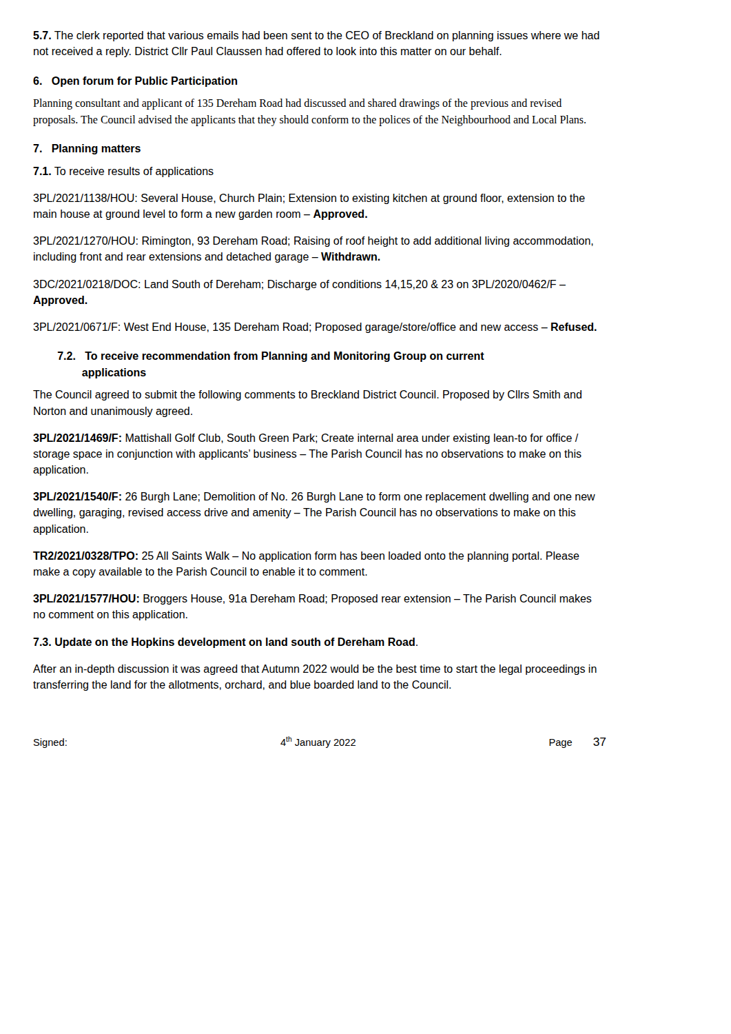5.7. The clerk reported that various emails had been sent to the CEO of Breckland on planning issues where we had not received a reply. District Cllr Paul Claussen had offered to look into this matter on our behalf.
6. Open forum for Public Participation
Planning consultant and applicant of 135 Dereham Road had discussed and shared drawings of the previous and revised proposals. The Council advised the applicants that they should conform to the polices of the Neighbourhood and Local Plans.
7. Planning matters
7.1. To receive results of applications
3PL/2021/1138/HOU: Several House, Church Plain; Extension to existing kitchen at ground floor, extension to the main house at ground level to form a new garden room – Approved.
3PL/2021/1270/HOU: Rimington, 93 Dereham Road; Raising of roof height to add additional living accommodation, including front and rear extensions and detached garage – Withdrawn.
3DC/2021/0218/DOC: Land South of Dereham; Discharge of conditions 14,15,20 & 23 on 3PL/2020/0462/F – Approved.
3PL/2021/0671/F: West End House, 135 Dereham Road; Proposed garage/store/office and new access – Refused.
7.2. To receive recommendation from Planning and Monitoring Group on current
applications
The Council agreed to submit the following comments to Breckland District Council. Proposed by Cllrs Smith and Norton and unanimously agreed.
3PL/2021/1469/F: Mattishall Golf Club, South Green Park; Create internal area under existing lean-to for office / storage space in conjunction with applicants’ business – The Parish Council has no observations to make on this application.
3PL/2021/1540/F: 26 Burgh Lane; Demolition of No. 26 Burgh Lane to form one replacement dwelling and one new dwelling, garaging, revised access drive and amenity – The Parish Council has no observations to make on this application.
TR2/2021/0328/TPO: 25 All Saints Walk – No application form has been loaded onto the planning portal. Please make a copy available to the Parish Council to enable it to comment.
3PL/2021/1577/HOU: Broggers House, 91a Dereham Road; Proposed rear extension – The Parish Council makes no comment on this application.
7.3. Update on the Hopkins development on land south of Dereham Road.
After an in-depth discussion it was agreed that Autumn 2022 would be the best time to start the legal proceedings in transferring the land for the allotments, orchard, and blue boarded land to the Council.
Signed:
4th January 2022
Page 37